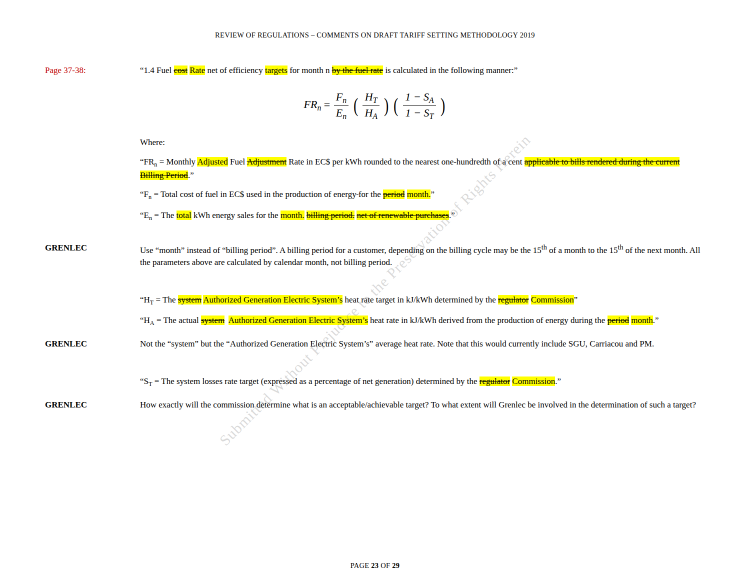Submitted Without Prejudice to the Preservation of Rights Herein
REVIEW OF REGULATIONS – COMMENTS ON DRAFT TARIFF SETTING METHODOLOGY 2019
Page 37-38:
“1.4 Fuel cost Rate net of efficiency targets for month n by the fuel rate is calculated in the following manner:”
FRn = Fn En ( HT HA ) ( 1 − SA 1 − ST )
Where:
“FRn = Monthly Adjusted Fuel Adjustment Rate in EC$ per kWh rounded to the nearest one-hundredth of a cent applicable to bills rendered during the current Billing Period.”
“Fn = Total cost of fuel in EC$ used in the production of energy for the period month.”
“En = The total kWh energy sales for the month. billing period. net of renewable purchases.”
GRENLEC
Use “month” instead of “billing period”. A billing period for a customer, depending on the billing cycle may be the 15th of a month to the 15th of the next month. All the parameters above are calculated by calendar month, not billing period.
“HT = The system Authorized Generation Electric System’s heat rate target in kJ/kWh determined by the regulator Commission”
“HA = The actual system Authorized Generation Electric System’s heat rate in kJ/kWh derived from the production of energy during the period month.”
GRENLEC
Not the “system” but the “Authorized Generation Electric System’s” average heat rate. Note that this would currently include SGU, Carriacou and PM.
“ST = The system losses rate target (expressed as a percentage of net generation) determined by the regulator Commission.”
GRENLEC
How exactly will the commission determine what is an acceptable/achievable target? To what extent will Grenlec be involved in the determination of such a target?
PAGE 23 OF 29